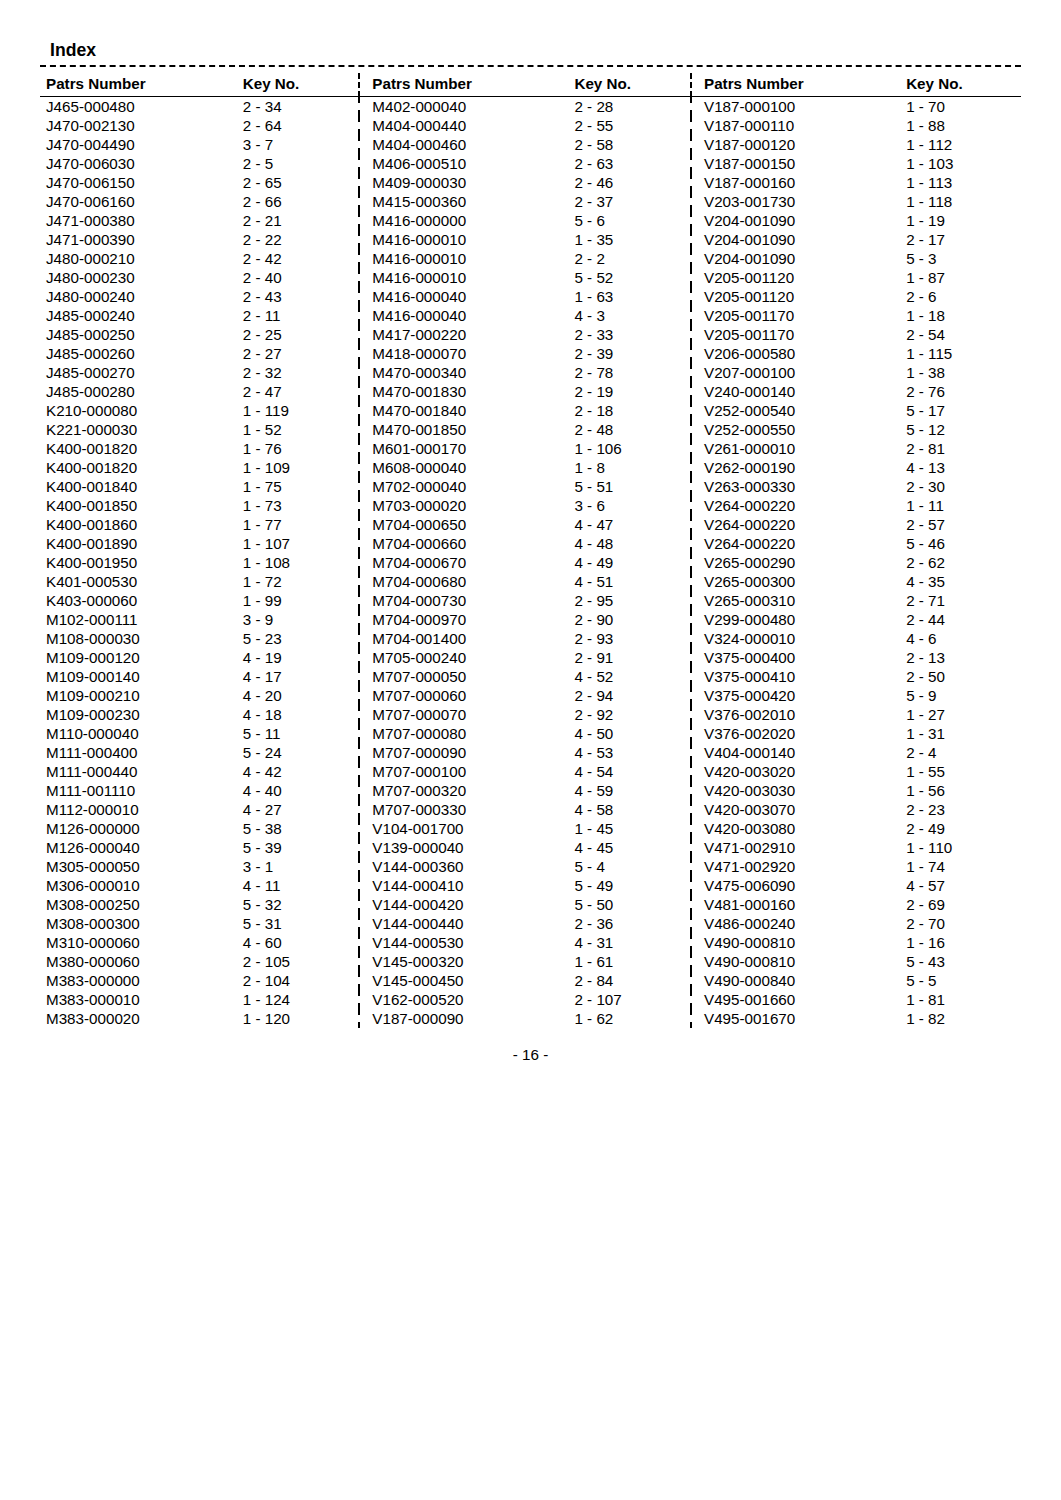Index
| Patrs Number | Key No. | Patrs Number | Key No. | Patrs Number | Key No. |
| --- | --- | --- | --- | --- | --- |
| J465-000480 | 2 - 34 | M402-000040 | 2 - 28 | V187-000100 | 1 - 70 |
| J470-002130 | 2 - 64 | M404-000440 | 2 - 55 | V187-000110 | 1 - 88 |
| J470-004490 | 3 - 7 | M404-000460 | 2 - 58 | V187-000120 | 1 - 112 |
| J470-006030 | 2 - 5 | M406-000510 | 2 - 63 | V187-000150 | 1 - 103 |
| J470-006150 | 2 - 65 | M409-000030 | 2 - 46 | V187-000160 | 1 - 113 |
| J470-006160 | 2 - 66 | M415-000360 | 2 - 37 | V203-001730 | 1 - 118 |
| J471-000380 | 2 - 21 | M416-000000 | 5 - 6 | V204-001090 | 1 - 19 |
| J471-000390 | 2 - 22 | M416-000010 | 1 - 35 | V204-001090 | 2 - 17 |
| J480-000210 | 2 - 42 | M416-000010 | 2 - 2 | V204-001090 | 5 - 3 |
| J480-000230 | 2 - 40 | M416-000010 | 5 - 52 | V205-001120 | 1 - 87 |
| J480-000240 | 2 - 43 | M416-000040 | 1 - 63 | V205-001120 | 2 - 6 |
| J485-000240 | 2 - 11 | M416-000040 | 4 - 3 | V205-001170 | 1 - 18 |
| J485-000250 | 2 - 25 | M417-000220 | 2 - 33 | V205-001170 | 2 - 54 |
| J485-000260 | 2 - 27 | M418-000070 | 2 - 39 | V206-000580 | 1 - 115 |
| J485-000270 | 2 - 32 | M470-000340 | 2 - 78 | V207-000100 | 1 - 38 |
| J485-000280 | 2 - 47 | M470-001830 | 2 - 19 | V240-000140 | 2 - 76 |
| K210-000080 | 1 - 119 | M470-001840 | 2 - 18 | V252-000540 | 5 - 17 |
| K221-000030 | 1 - 52 | M470-001850 | 2 - 48 | V252-000550 | 5 - 12 |
| K400-001820 | 1 - 76 | M601-000170 | 1 - 106 | V261-000010 | 2 - 81 |
| K400-001820 | 1 - 109 | M608-000040 | 1 - 8 | V262-000190 | 4 - 13 |
| K400-001840 | 1 - 75 | M702-000040 | 5 - 51 | V263-000330 | 2 - 30 |
| K400-001850 | 1 - 73 | M703-000020 | 3 - 6 | V264-000220 | 1 - 11 |
| K400-001860 | 1 - 77 | M704-000650 | 4 - 47 | V264-000220 | 2 - 57 |
| K400-001890 | 1 - 107 | M704-000660 | 4 - 48 | V264-000220 | 5 - 46 |
| K400-001950 | 1 - 108 | M704-000670 | 4 - 49 | V265-000290 | 2 - 62 |
| K401-000530 | 1 - 72 | M704-000680 | 4 - 51 | V265-000300 | 4 - 35 |
| K403-000060 | 1 - 99 | M704-000730 | 2 - 95 | V265-000310 | 2 - 71 |
| M102-000111 | 3 - 9 | M704-000970 | 2 - 90 | V299-000480 | 2 - 44 |
| M108-000030 | 5 - 23 | M704-001400 | 2 - 93 | V324-000010 | 4 - 6 |
| M109-000120 | 4 - 19 | M705-000240 | 2 - 91 | V375-000400 | 2 - 13 |
| M109-000140 | 4 - 17 | M707-000050 | 4 - 52 | V375-000410 | 2 - 50 |
| M109-000210 | 4 - 20 | M707-000060 | 2 - 94 | V375-000420 | 5 - 9 |
| M109-000230 | 4 - 18 | M707-000070 | 2 - 92 | V376-002010 | 1 - 27 |
| M110-000040 | 5 - 11 | M707-000080 | 4 - 50 | V376-002020 | 1 - 31 |
| M111-000400 | 5 - 24 | M707-000090 | 4 - 53 | V404-000140 | 2 - 4 |
| M111-000440 | 4 - 42 | M707-000100 | 4 - 54 | V420-003020 | 1 - 55 |
| M111-001110 | 4 - 40 | M707-000320 | 4 - 59 | V420-003030 | 1 - 56 |
| M112-000010 | 4 - 27 | M707-000330 | 4 - 58 | V420-003070 | 2 - 23 |
| M126-000000 | 5 - 38 | V104-001700 | 1 - 45 | V420-003080 | 2 - 49 |
| M126-000040 | 5 - 39 | V139-000040 | 4 - 45 | V471-002910 | 1 - 110 |
| M305-000050 | 3 - 1 | V144-000360 | 5 - 4 | V471-002920 | 1 - 74 |
| M306-000010 | 4 - 11 | V144-000410 | 5 - 49 | V475-006090 | 4 - 57 |
| M308-000250 | 5 - 32 | V144-000420 | 5 - 50 | V481-000160 | 2 - 69 |
| M308-000300 | 5 - 31 | V144-000440 | 2 - 36 | V486-000240 | 2 - 70 |
| M310-000060 | 4 - 60 | V144-000530 | 4 - 31 | V490-000810 | 1 - 16 |
| M380-000060 | 2 - 105 | V145-000320 | 1 - 61 | V490-000810 | 5 - 43 |
| M383-000000 | 2 - 104 | V145-000450 | 2 - 84 | V490-000840 | 5 - 5 |
| M383-000010 | 1 - 124 | V162-000520 | 2 - 107 | V495-001660 | 1 - 81 |
| M383-000020 | 1 - 120 | V187-000090 | 1 - 62 | V495-001670 | 1 - 82 |
- 16 -